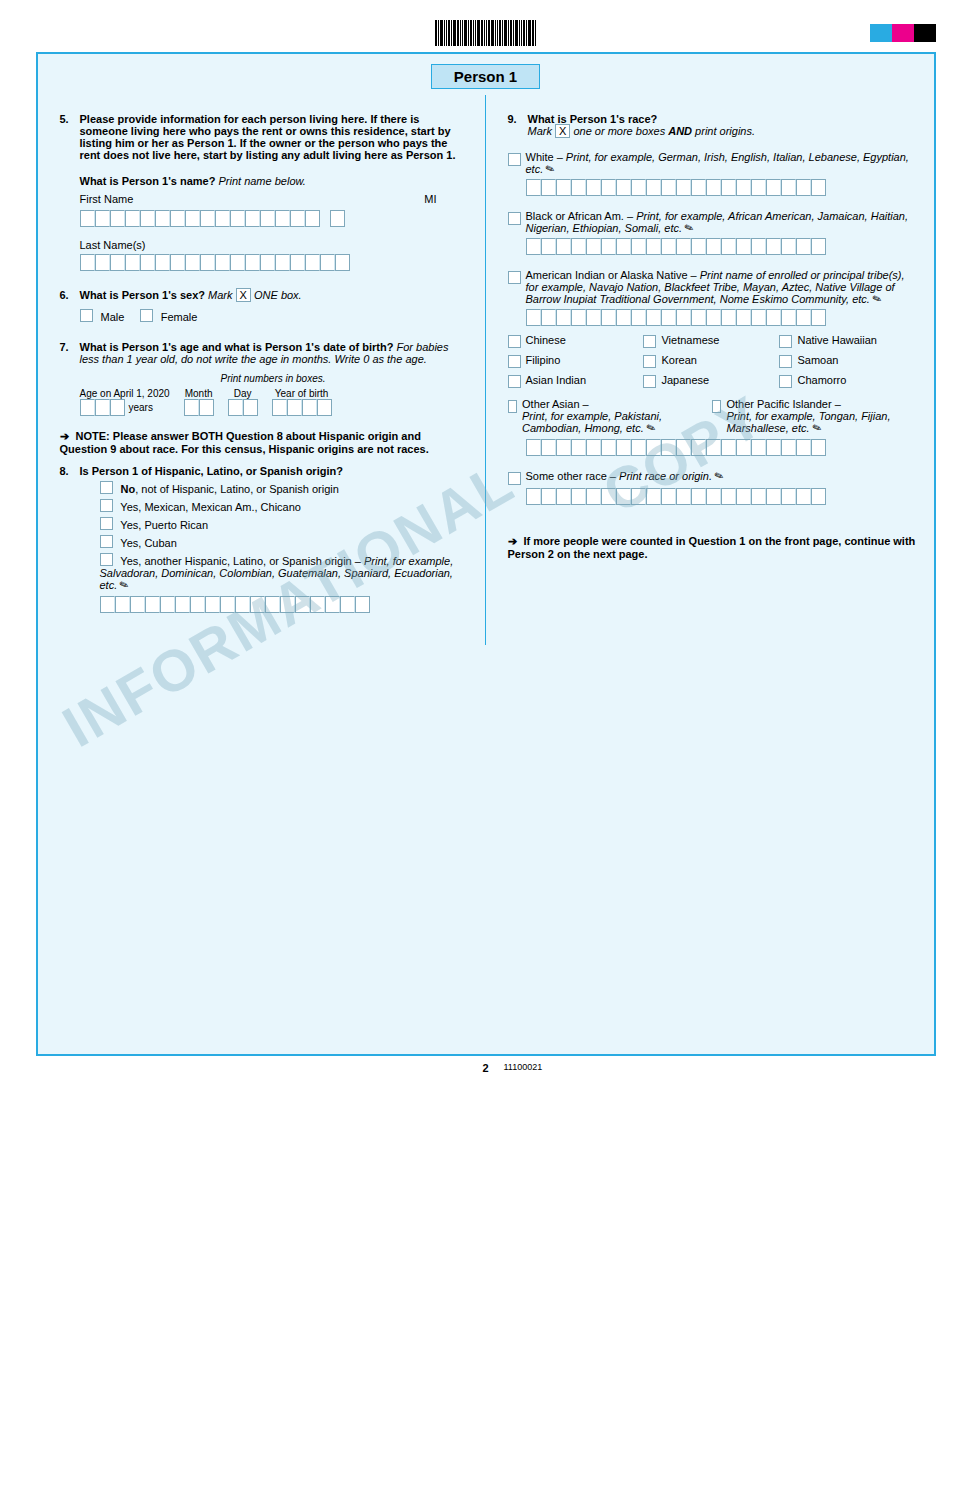INFORMATIONAL
COPY
Person 1
5.
Please provide information for each person living here. If there is someone living here who pays the rent or owns this residence, start by listing him or her as Person 1. If the owner or the person who pays the rent does not live here, start by listing any adult living here as Person 1.
What is Person 1's name? Print name below.
First Name MI
Last Name(s)
6.
What is Person 1's sex? Mark X ONE box.
Male Female
7.
What is Person 1's age and what is Person 1's date of birth? For babies less than 1 year old, do not write the age in months. Write 0 as the age.
Print numbers in boxes.
Age on April 1, 2020
years
Month
Day
Year of birth
➔ NOTE: Please answer BOTH Question 8 about Hispanic origin and Question 9 about race. For this census, Hispanic origins are not races.
8.
Is Person 1 of Hispanic, Latino, or Spanish origin?
No, not of Hispanic, Latino, or Spanish origin
Yes, Mexican, Mexican Am., Chicano
Yes, Puerto Rican
Yes, Cuban
Yes, another Hispanic, Latino, or Spanish origin – Print, for example, Salvadoran, Dominican, Colombian, Guatemalan, Spaniard, Ecuadorian, etc. ✎
9.
What is Person 1's race?
Mark X one or more boxes AND print origins.
White – Print, for example, German, Irish, English, Italian, Lebanese, Egyptian, etc. ✎
Black or African Am. – Print, for example, African American, Jamaican, Haitian, Nigerian, Ethiopian, Somali, etc. ✎
American Indian or Alaska Native – Print name of enrolled or principal tribe(s), for example, Navajo Nation, Blackfeet Tribe, Mayan, Aztec, Native Village of Barrow Inupiat Traditional Government, Nome Eskimo Community, etc. ✎
Chinese
Filipino
Asian Indian
Vietnamese
Korean
Japanese
Native Hawaiian
Samoan
Chamorro
Other Asian –
Print, for example, Pakistani, Cambodian, Hmong, etc. ✎
Other Pacific Islander –
Print, for example, Tongan, Fijian, Marshallese, etc. ✎
Some other race – Print race or origin. ✎
➔ If more people were counted in Question 1 on the front page, continue with Person 2 on the next page.
2 11100021